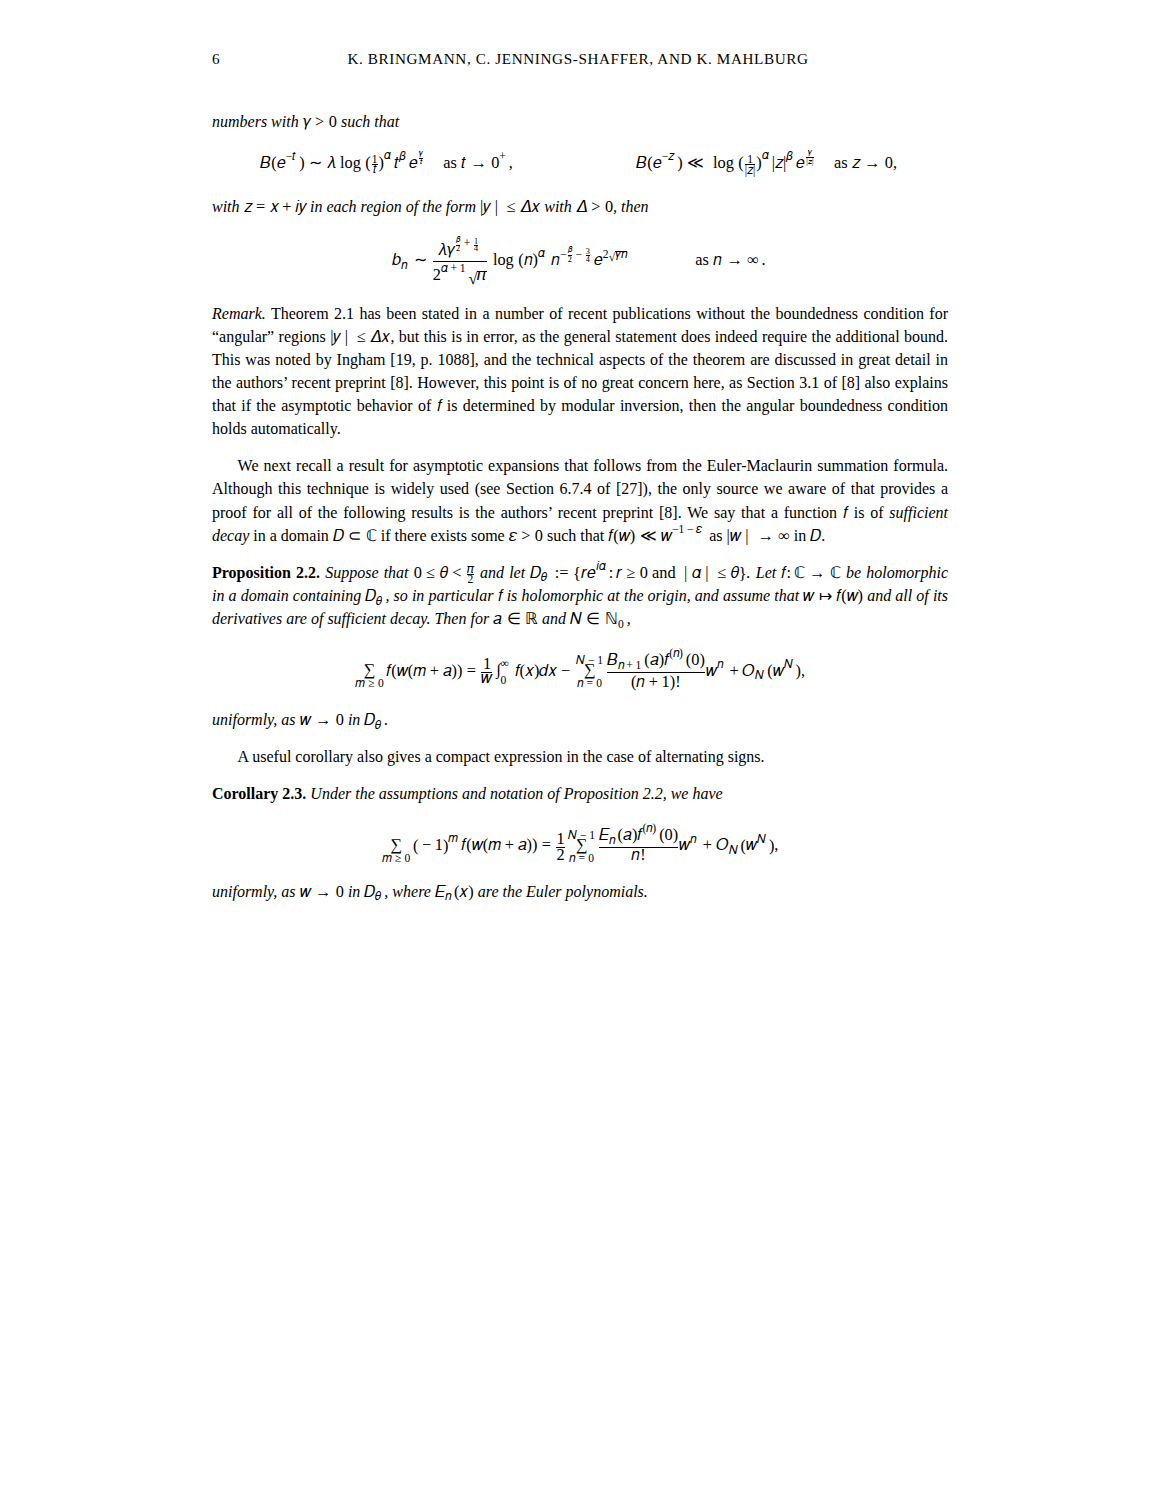6 K. BRINGMANN, C. JENNINGS-SHAFFER, AND K. MAHLBURG
numbers with γ>0 such that
B(e−t) ∼ λlog (1t)α tβ eγt as t→0+, B(e−z) ≪ log (1|z|)α |z|β eγ|z| as z→0,
with z=x+iy in each region of the form |y|≤Δx with Δ>0, then
bn ∼ λγβ2+14 2α+1π log(n)α n−β2−34 e2γn as n→∞.
Remark. Theorem 2.1 has been stated in a number of recent publications without the boundedness condition for “angular” regions |y|≤Δx, but this is in error, as the general statement does indeed require the additional bound. This was noted by Ingham [19, p. 1088], and the technical aspects of the theorem are discussed in great detail in the authors’ recent preprint [8]. However, this point is of no great concern here, as Section 3.1 of [8] also explains that if the asymptotic behavior of f is determined by modular inversion, then the angular boundedness condition holds automatically.
We next recall a result for asymptotic expansions that follows from the Euler-Maclaurin summation formula. Although this technique is widely used (see Section 6.7.4 of [27]), the only source we aware of that provides a proof for all of the following results is the authors’ recent preprint [8]. We say that a function f is of sufficient decay in a domain D⊂ℂ if there exists some ε>0 such that f(w)≪w−1−ε as |w|→∞ in D.
Proposition 2.2. Suppose that 0≤θ<π2 and let Dθ:={reiα:r≥0 and |α|≤θ}. Let f:ℂ→ℂ be holomorphic in a domain containing Dθ, so in particular f is holomorphic at the origin, and assume that w↦f(w) and all of its derivatives are of sufficient decay. Then for a∈ℝ and N∈ℕ0,
∑m≥0 f(w(m+a)) = 1w ∫0∞ f(x)dx − ∑n=0N−1 Bn+1(a)f(n)(0) (n+1)! wn + ON (wN) ,
uniformly, as w→0 in Dθ.
A useful corollary also gives a compact expression in the case of alternating signs.
Corollary 2.3. Under the assumptions and notation of Proposition 2.2, we have
∑m≥0 (−1)m f(w(m+a)) = 12 ∑n=0N−1 En(a)f(n)(0) n! wn + ON (wN) ,
uniformly, as w→0 in Dθ, where En(x) are the Euler polynomials.